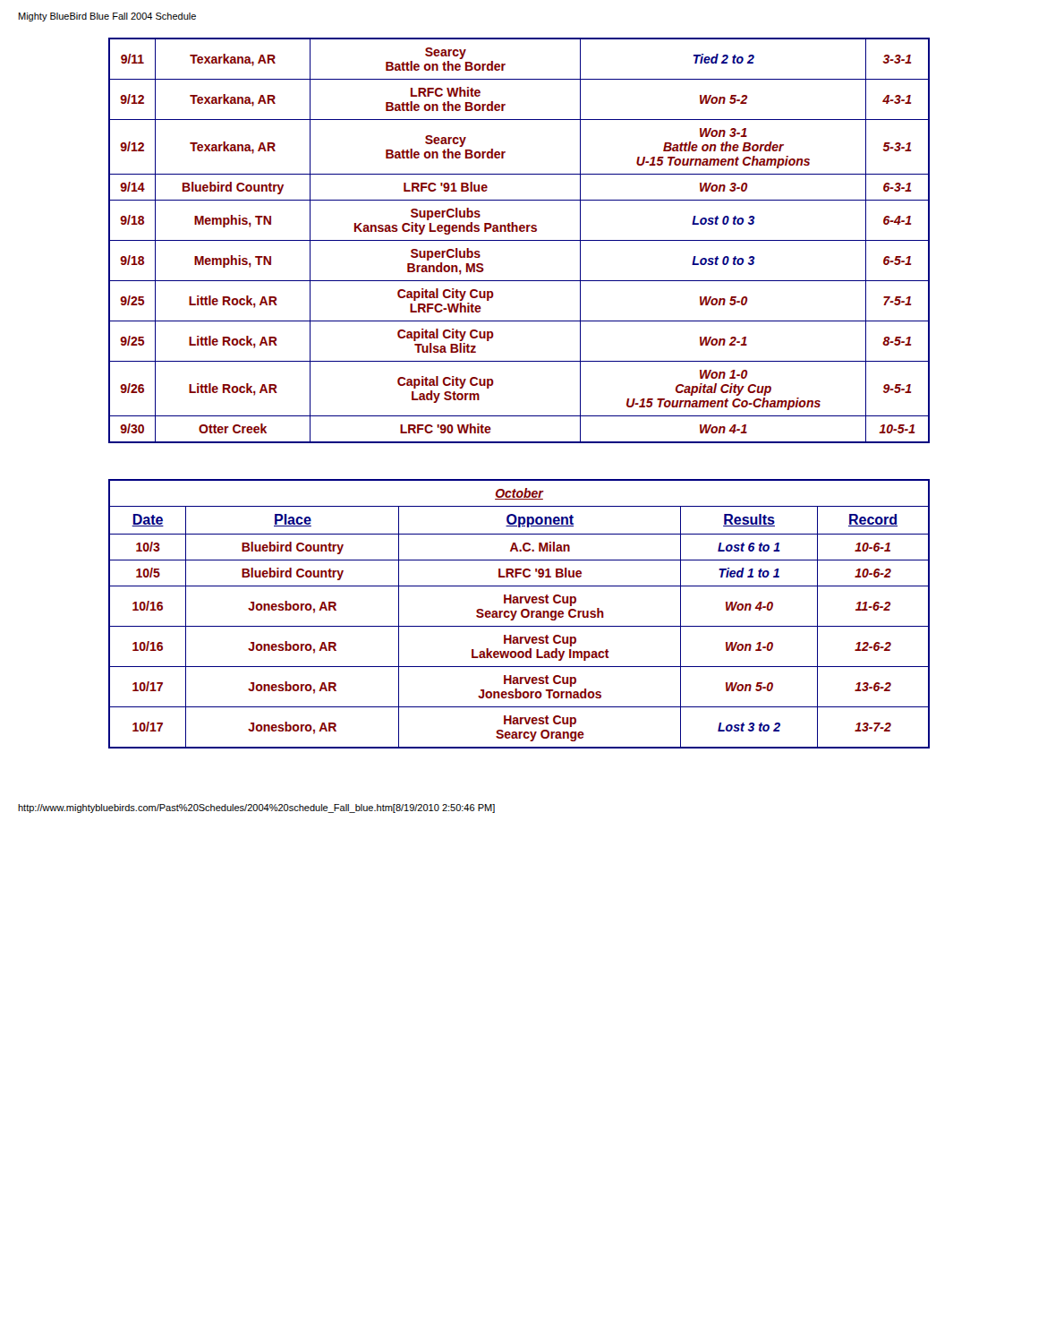Mighty BlueBird Blue Fall 2004 Schedule
| 9/11 | Texarkana, AR | Searcy Battle on the Border | Tied 2 to 2 | 3-3-1 |
| 9/12 | Texarkana, AR | LRFC White Battle on the Border | Won 5-2 | 4-3-1 |
| 9/12 | Texarkana, AR | Searcy Battle on the Border | Won 3-1 Battle on the Border U-15 Tournament Champions | 5-3-1 |
| 9/14 | Bluebird Country | LRFC '91 Blue | Won 3-0 | 6-3-1 |
| 9/18 | Memphis, TN | SuperClubs Kansas City Legends Panthers | Lost 0 to 3 | 6-4-1 |
| 9/18 | Memphis, TN | SuperClubs Brandon, MS | Lost 0 to 3 | 6-5-1 |
| 9/25 | Little Rock, AR | Capital City Cup LRFC-White | Won 5-0 | 7-5-1 |
| 9/25 | Little Rock, AR | Capital City Cup Tulsa Blitz | Won 2-1 | 8-5-1 |
| 9/26 | Little Rock, AR | Capital City Cup Lady Storm | Won 1-0 Capital City Cup U-15 Tournament Co-Champions | 9-5-1 |
| 9/30 | Otter Creek | LRFC '90 White | Won 4-1 | 10-5-1 |
| October |
| Date | Place | Opponent | Results | Record |
| 10/3 | Bluebird Country | A.C. Milan | Lost 6 to 1 | 10-6-1 |
| 10/5 | Bluebird Country | LRFC '91 Blue | Tied 1 to 1 | 10-6-2 |
| 10/16 | Jonesboro, AR | Harvest Cup Searcy Orange Crush | Won 4-0 | 11-6-2 |
| 10/16 | Jonesboro, AR | Harvest Cup Lakewood Lady Impact | Won 1-0 | 12-6-2 |
| 10/17 | Jonesboro, AR | Harvest Cup Jonesboro Tornados | Won 5-0 | 13-6-2 |
| 10/17 | Jonesboro, AR | Harvest Cup Searcy Orange | Lost 3 to 2 | 13-7-2 |
http://www.mightybluebirds.com/Past%20Schedules/2004%20schedule_Fall_blue.htm[8/19/2010 2:50:46 PM]